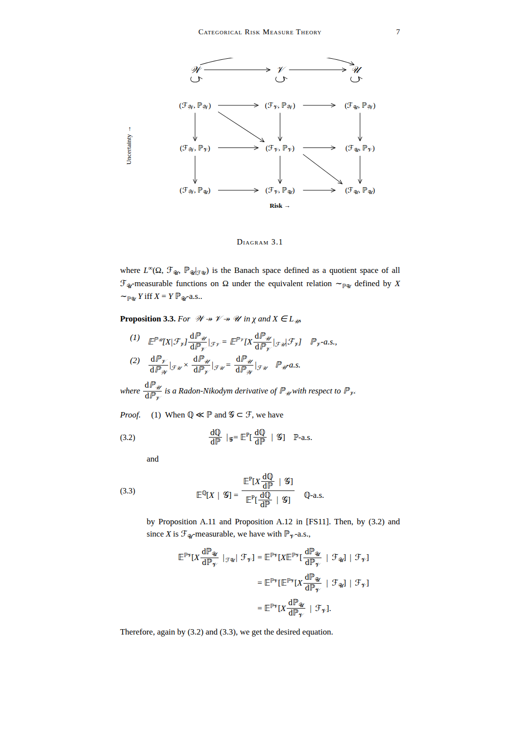Categorical Risk Measure Theory 7
𝒲 𝒱 𝒰 Uncertainty → (ℱ𝒲, ℙ𝒲) (ℱ𝒱, ℙ𝒲) (ℱ𝒰, ℙ𝒲) (ℱ𝒲, ℙ𝒱) (ℱ𝒱, ℙ𝒱) (ℱ𝒰, ℙ𝒱) (ℱ𝒲, ℙ𝒰) (ℱ𝒱, ℙ𝒰) (ℱ𝒰, ℙ𝒰) Risk →
Diagram 3.1
where L∞(Ω, ℱ𝒰, ℙ𝒰|ℱ𝒰) is the Banach space defined as a quotient space of all ℱ𝒰-measurable functions on Ω under the equivalent relation ∼ℙ𝒰 defined by X ∼ℙ𝒰 Y iff X = Y ℙ𝒰-a.s..
Proposition 3.3. For 𝒲 ↠ 𝒱 ↠ 𝒰 in χ and X ∈ L𝒰,
(1) 𝔼ℙ𝒰[X|ℱ𝒱]d ℙ𝒰 d ℙ𝒱|ℱ𝒱 = 𝔼ℙ𝒱[Xd ℙ𝒰 d ℙ𝒱|ℱ𝒰|ℱ𝒱] ℙ𝒱-a.s.,
(2) d ℙ𝒱 d ℙ𝒲|ℱ𝒰 × d ℙ𝒰 d ℙ𝒱|ℱ𝒰 = d ℙ𝒰 d ℙ𝒲|ℱ𝒰 ℙ𝒰-a.s.
where d ℙ𝒰 d ℙ𝒱 is a Radon-Nikodym derivative of ℙ𝒰 with respect to ℙ𝒱.
Proof. (1) When ℚ ≪ ℙ and 𝒢 ⊂ ℱ, we have
(3.2)
d ℚ d ℙ |𝒢= 𝔼P[d ℚ d ℙ | 𝒢] ℙ-a.s.
and
(3.3)
𝔼ℚ[X | 𝒢] = 𝔼P[Xd ℚ d ℙ | 𝒢] 𝔼P[d ℚ d ℙ | 𝒢] ℚ-a.s.
by Proposition A.11 and Proposition A.12 in [FS11]. Then, by (3.2) and since X is ℱ𝒰-measurable, we have with ℙ𝒱-a.s.,
𝔼ℙ𝒱[Xd ℙ𝒰 d ℙ𝒱 |ℱ𝒰| ℱ𝒱]
= 𝔼ℙ𝒱[X𝔼ℙ𝒱[d ℙ𝒰 d ℙ𝒱 | ℱ𝒰] | ℱ𝒱]
= 𝔼ℙ𝒱[𝔼ℙ𝒱[Xd ℙ𝒰 d ℙ𝒱 | ℱ𝒰] | ℱ𝒱]
= 𝔼ℙ𝒱[Xd ℙ𝒰 d ℙ𝒱 | ℱ𝒱].
Therefore, again by (3.2) and (3.3), we get the desired equation.